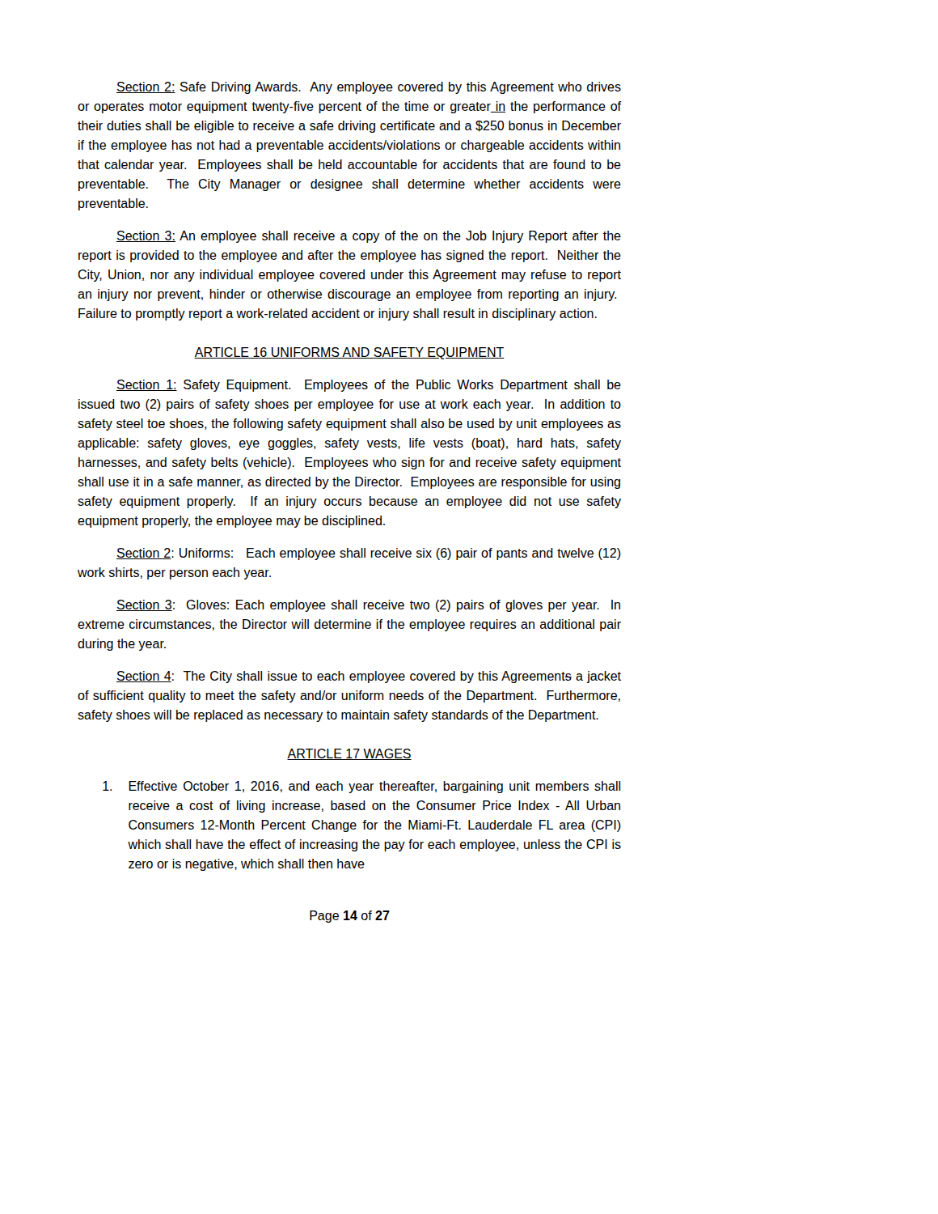Section 2: Safe Driving Awards. Any employee covered by this Agreement who drives or operates motor equipment twenty-five percent of the time or greater in the performance of their duties shall be eligible to receive a safe driving certificate and a $250 bonus in December if the employee has not had a preventable accidents/violations or chargeable accidents within that calendar year. Employees shall be held accountable for accidents that are found to be preventable. The City Manager or designee shall determine whether accidents were preventable.
Section 3: An employee shall receive a copy of the on the Job Injury Report after the report is provided to the employee and after the employee has signed the report. Neither the City, Union, nor any individual employee covered under this Agreement may refuse to report an injury nor prevent, hinder or otherwise discourage an employee from reporting an injury. Failure to promptly report a work-related accident or injury shall result in disciplinary action.
ARTICLE 16 UNIFORMS AND SAFETY EQUIPMENT
Section 1: Safety Equipment. Employees of the Public Works Department shall be issued two (2) pairs of safety shoes per employee for use at work each year. In addition to safety steel toe shoes, the following safety equipment shall also be used by unit employees as applicable: safety gloves, eye goggles, safety vests, life vests (boat), hard hats, safety harnesses, and safety belts (vehicle). Employees who sign for and receive safety equipment shall use it in a safe manner, as directed by the Director. Employees are responsible for using safety equipment properly. If an injury occurs because an employee did not use safety equipment properly, the employee may be disciplined.
Section 2: Uniforms: Each employee shall receive six (6) pair of pants and twelve (12) work shirts, per person each year.
Section 3: Gloves: Each employee shall receive two (2) pairs of gloves per year. In extreme circumstances, the Director will determine if the employee requires an additional pair during the year.
Section 4: The City shall issue to each employee covered by this Agreements a jacket of sufficient quality to meet the safety and/or uniform needs of the Department. Furthermore, safety shoes will be replaced as necessary to maintain safety standards of the Department.
ARTICLE 17 WAGES
Effective October 1, 2016, and each year thereafter, bargaining unit members shall receive a cost of living increase, based on the Consumer Price Index - All Urban Consumers 12-Month Percent Change for the Miami-Ft. Lauderdale FL area (CPI) which shall have the effect of increasing the pay for each employee, unless the CPI is zero or is negative, which shall then have
Page 14 of 27